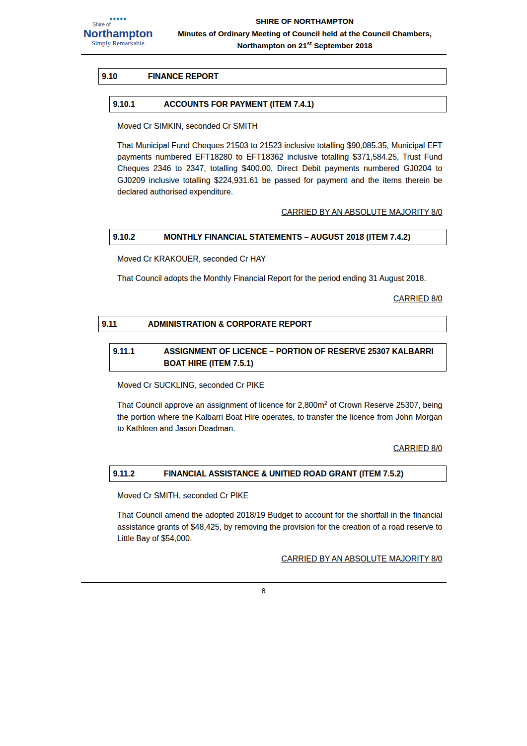●●●●●
Shire of
Northampton
Simply Remarkable
SHIRE OF NORTHAMPTON
Minutes of Ordinary Meeting of Council held at the Council Chambers, Northampton on 21st September 2018
9.10 FINANCE REPORT
9.10.1 ACCOUNTS FOR PAYMENT (ITEM 7.4.1)
Moved Cr SIMKIN, seconded Cr SMITH
That Municipal Fund Cheques 21503 to 21523 inclusive totalling $90,085.35, Municipal EFT payments numbered EFT18280 to EFT18362 inclusive totalling $371,584.25, Trust Fund Cheques 2346 to 2347, totalling $400.00, Direct Debit payments numbered GJ0204 to GJ0209 inclusive totalling $224,931.61 be passed for payment and the items therein be declared authorised expenditure.
CARRIED BY AN ABSOLUTE MAJORITY 8/0
9.10.2 MONTHLY FINANCIAL STATEMENTS – AUGUST 2018 (ITEM 7.4.2)
Moved Cr KRAKOUER, seconded Cr HAY
That Council adopts the Monthly Financial Report for the period ending 31 August 2018.
CARRIED 8/0
9.11 ADMINISTRATION & CORPORATE REPORT
9.11.1 ASSIGNMENT OF LICENCE – PORTION OF RESERVE 25307 KALBARRI BOAT HIRE (ITEM 7.5.1)
Moved Cr SUCKLING, seconded Cr PIKE
That Council approve an assignment of licence for 2,800m2 of Crown Reserve 25307, being the portion where the Kalbarri Boat Hire operates, to transfer the licence from John Morgan to Kathleen and Jason Deadman.
CARRIED 8/0
9.11.2 FINANCIAL ASSISTANCE & UNITIED ROAD GRANT (ITEM 7.5.2)
Moved Cr SMITH, seconded Cr PIKE
That Council amend the adopted 2018/19 Budget to account for the shortfall in the financial assistance grants of $48,425, by removing the provision for the creation of a road reserve to Little Bay of $54,000.
CARRIED BY AN ABSOLUTE MAJORITY 8/0
8